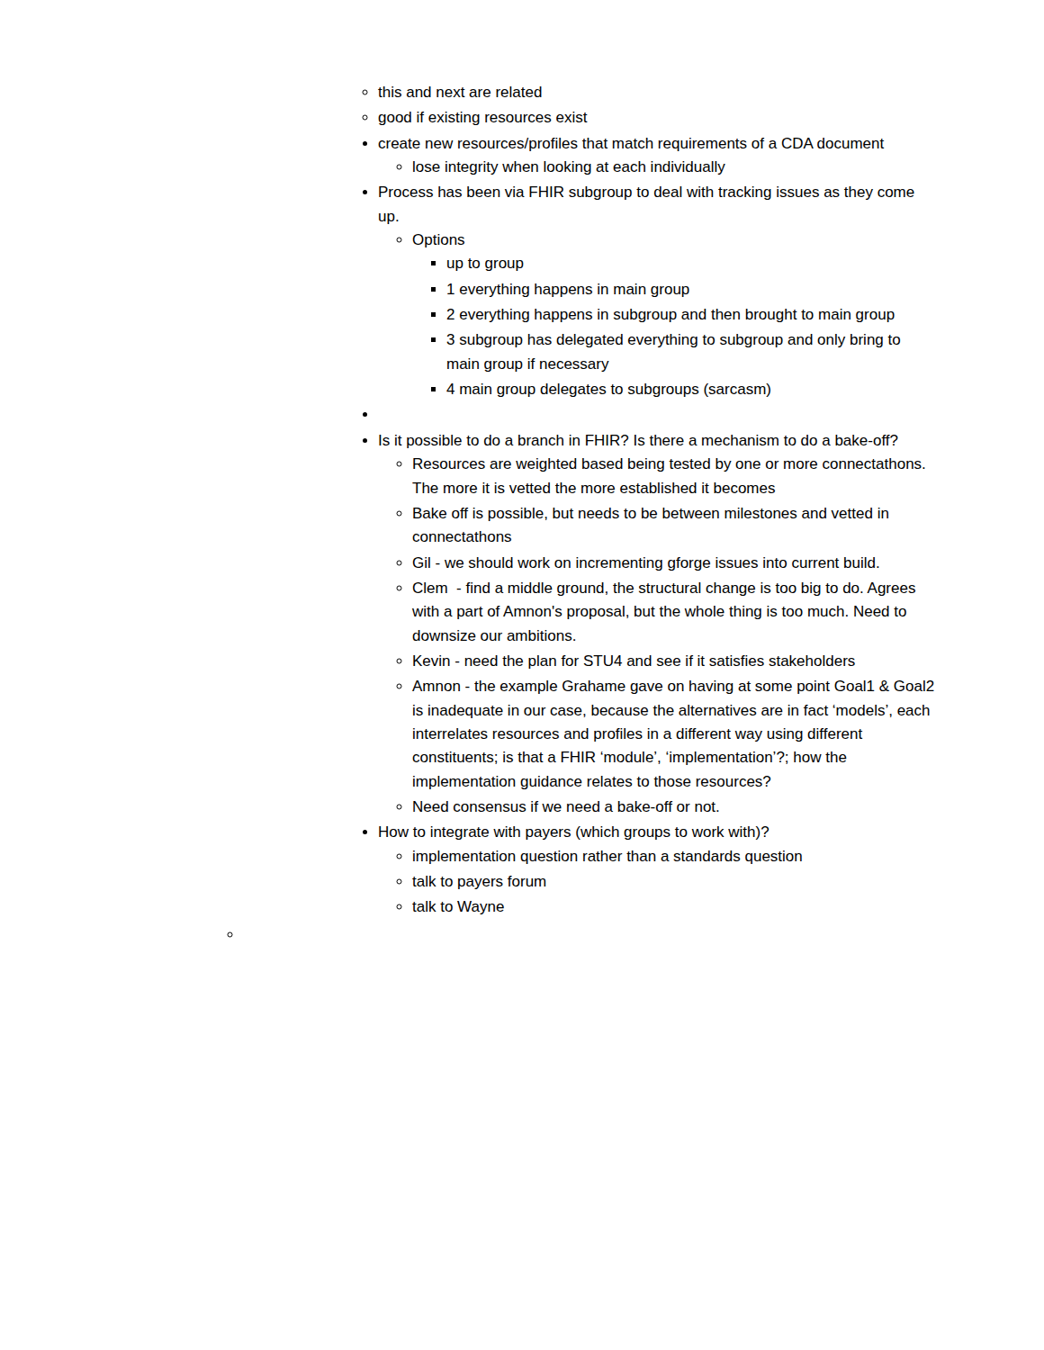this and next are related
good if existing resources exist
create new resources/profiles that match requirements of a CDA document
lose integrity when looking at each individually
Process has been via FHIR subgroup to deal with tracking issues as they come up.
Options
up to group
1 everything happens in main group
2 everything happens in subgroup and then brought to main group
3 subgroup has delegated everything to subgroup and only bring to main group if necessary
4 main group delegates to subgroups (sarcasm)
Is it possible to do a branch in FHIR? Is there a mechanism to do a bake-off?
Resources are weighted based being tested by one or more connectathons. The more it is vetted the more established it becomes
Bake off is possible, but needs to be between milestones and vetted in connectathons
Gil - we should work on incrementing gforge issues into current build.
Clem - find a middle ground, the structural change is too big to do. Agrees with a part of Amnon's proposal, but the whole thing is too much. Need to downsize our ambitions.
Kevin - need the plan for STU4 and see if it satisfies stakeholders
Amnon - the example Grahame gave on having at some point Goal1 & Goal2 is inadequate in our case, because the alternatives are in fact ‘models’, each interrelates resources and profiles in a different way using different constituents; is that a FHIR ‘module’, ‘implementation’?; how the implementation guidance relates to those resources?
Need consensus if we need a bake-off or not.
How to integrate with payers (which groups to work with)?
implementation question rather than a standards question
talk to payers forum
talk to Wayne